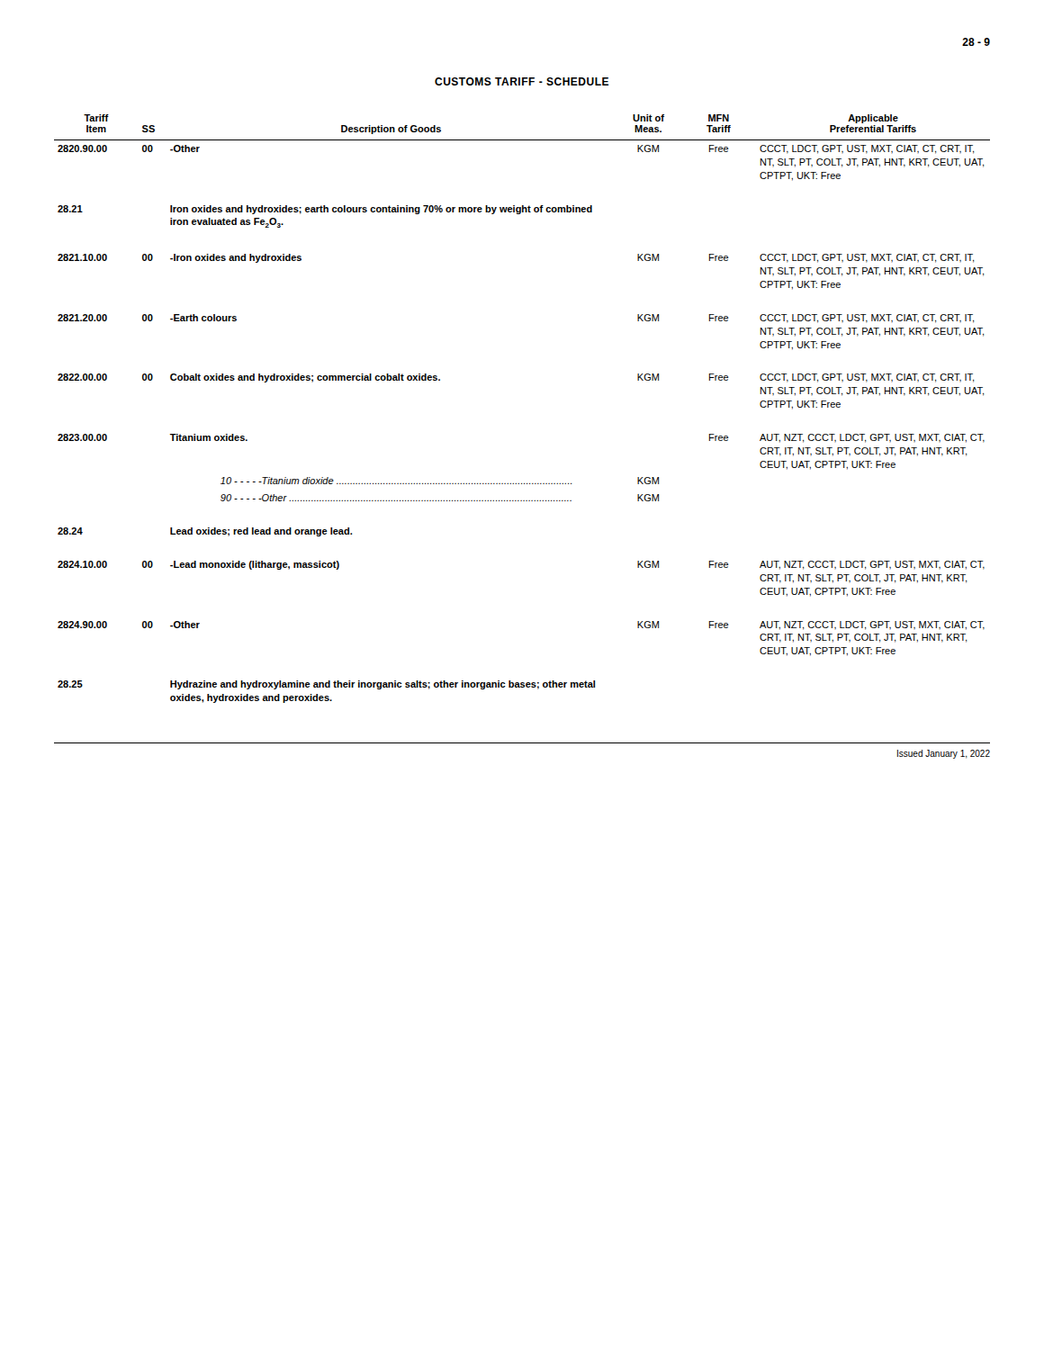28 - 9
CUSTOMS TARIFF - SCHEDULE
| Tariff Item | SS | Description of Goods | Unit of Meas. | MFN Tariff | Applicable Preferential Tariffs |
| --- | --- | --- | --- | --- | --- |
| 2820.90.00 | 00 | -Other | KGM | Free | CCCT, LDCT, GPT, UST, MXT, CIAT, CT, CRT, IT, NT, SLT, PT, COLT, JT, PAT, HNT, KRT, CEUT, UAT, CPTPT, UKT: Free |
| 28.21 | | Iron oxides and hydroxides; earth colours containing 70% or more by weight of combined iron evaluated as Fe 2 O 3 . | | | |
| 2821.10.00 | 00 | -Iron oxides and hydroxides | KGM | Free | CCCT, LDCT, GPT, UST, MXT, CIAT, CT, CRT, IT, NT, SLT, PT, COLT, JT, PAT, HNT, KRT, CEUT, UAT, CPTPT, UKT: Free |
| 2821.20.00 | 00 | -Earth colours | KGM | Free | CCCT, LDCT, GPT, UST, MXT, CIAT, CT, CRT, IT, NT, SLT, PT, COLT, JT, PAT, HNT, KRT, CEUT, UAT, CPTPT, UKT: Free |
| 2822.00.00 | 00 | Cobalt oxides and hydroxides; commercial cobalt oxides. | KGM | Free | CCCT, LDCT, GPT, UST, MXT, CIAT, CT, CRT, IT, NT, SLT, PT, COLT, JT, PAT, HNT, KRT, CEUT, UAT, CPTPT, UKT: Free |
| 2823.00.00 | | Titanium oxides. | | Free | AUT, NZT, CCCT, LDCT, GPT, UST, MXT, CIAT, CT, CRT, IT, NT, SLT, PT, COLT, JT, PAT, HNT, KRT, CEUT, UAT, CPTPT, UKT: Free |
| | | 10 - - - - -Titanium dioxide ...................................................................................... | KGM | | |
| | | 90 - - - - -Other ....................................................................................................... | KGM | | |
| 28.24 | | Lead oxides; red lead and orange lead. | | | |
| 2824.10.00 | 00 | -Lead monoxide (litharge, massicot) | KGM | Free | AUT, NZT, CCCT, LDCT, GPT, UST, MXT, CIAT, CT, CRT, IT, NT, SLT, PT, COLT, JT, PAT, HNT, KRT, CEUT, UAT, CPTPT, UKT: Free |
| 2824.90.00 | 00 | -Other | KGM | Free | AUT, NZT, CCCT, LDCT, GPT, UST, MXT, CIAT, CT, CRT, IT, NT, SLT, PT, COLT, JT, PAT, HNT, KRT, CEUT, UAT, CPTPT, UKT: Free |
| 28.25 | | Hydrazine and hydroxylamine and their inorganic salts; other inorganic bases; other metal oxides, hydroxides and peroxides. | | | |
Issued January 1, 2022